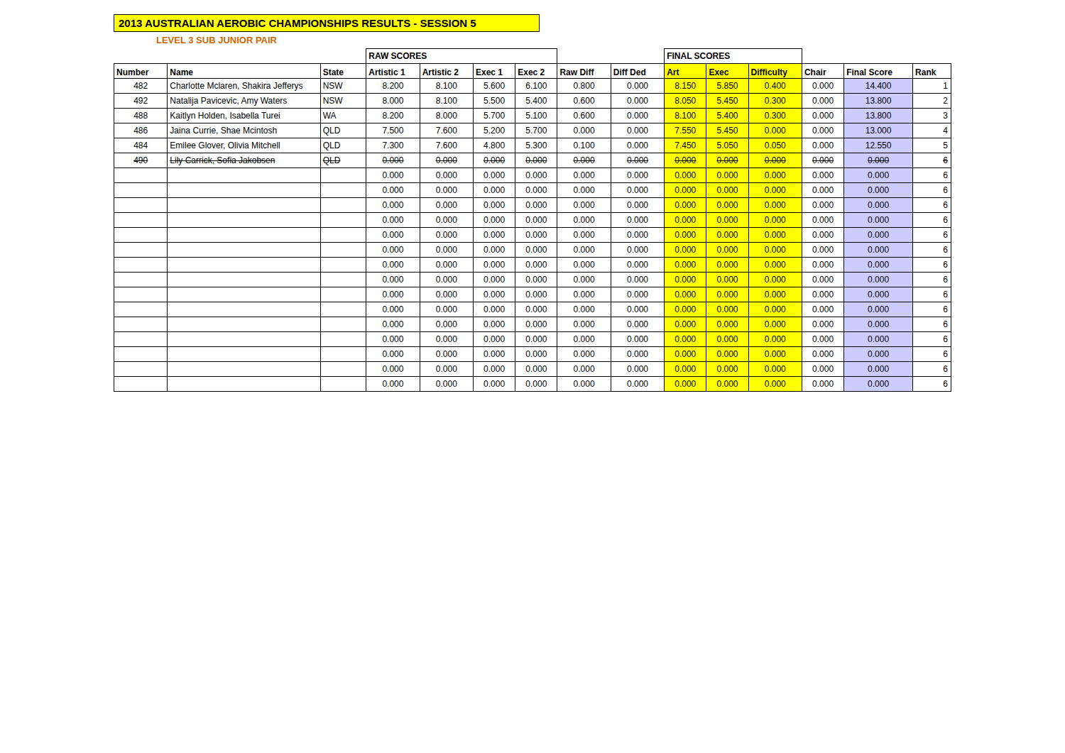2013 AUSTRALIAN AEROBIC CHAMPIONSHIPS RESULTS - SESSION 5
LEVEL 3 SUB JUNIOR PAIR
| | | | RAW SCORES | | | FINAL SCORES | | | |
| Number | Name | State | Artistic 1 | Artistic 2 | Exec 1 | Exec 2 | Raw Diff | Diff Ded | Art | Exec | Difficulty | Chair | Final Score | Rank |
| 482 | Charlotte Mclaren, Shakira Jefferys | NSW | 8.200 | 8.100 | 5.600 | 6.100 | 0.800 | 0.000 | 8.150 | 5.850 | 0.400 | 0.000 | 14.400 | 1 |
| 492 | Natalija Pavicevic, Amy Waters | NSW | 8.000 | 8.100 | 5.500 | 5.400 | 0.600 | 0.000 | 8.050 | 5.450 | 0.300 | 0.000 | 13.800 | 2 |
| 488 | Kaitlyn Holden, Isabella Turei | WA | 8.200 | 8.000 | 5.700 | 5.100 | 0.600 | 0.000 | 8.100 | 5.400 | 0.300 | 0.000 | 13.800 | 3 |
| 486 | Jaina Currie, Shae Mcintosh | QLD | 7.500 | 7.600 | 5.200 | 5.700 | 0.000 | 0.000 | 7.550 | 5.450 | 0.000 | 0.000 | 13.000 | 4 |
| 484 | Emilee Glover, Olivia Mitchell | QLD | 7.300 | 7.600 | 4.800 | 5.300 | 0.100 | 0.000 | 7.450 | 5.050 | 0.050 | 0.000 | 12.550 | 5 |
| 490 | Lily Carrick, Sofia Jakobsen | QLD | 0.000 | 0.000 | 0.000 | 0.000 | 0.000 | 0.000 | 0.000 | 0.000 | 0.000 | 0.000 | 0.000 | 6 |
| | | | 0.000 | 0.000 | 0.000 | 0.000 | 0.000 | 0.000 | 0.000 | 0.000 | 0.000 | 0.000 | 0.000 | 6 |
| | | | 0.000 | 0.000 | 0.000 | 0.000 | 0.000 | 0.000 | 0.000 | 0.000 | 0.000 | 0.000 | 0.000 | 6 |
| | | | 0.000 | 0.000 | 0.000 | 0.000 | 0.000 | 0.000 | 0.000 | 0.000 | 0.000 | 0.000 | 0.000 | 6 |
| | | | 0.000 | 0.000 | 0.000 | 0.000 | 0.000 | 0.000 | 0.000 | 0.000 | 0.000 | 0.000 | 0.000 | 6 |
| | | | 0.000 | 0.000 | 0.000 | 0.000 | 0.000 | 0.000 | 0.000 | 0.000 | 0.000 | 0.000 | 0.000 | 6 |
| | | | 0.000 | 0.000 | 0.000 | 0.000 | 0.000 | 0.000 | 0.000 | 0.000 | 0.000 | 0.000 | 0.000 | 6 |
| | | | 0.000 | 0.000 | 0.000 | 0.000 | 0.000 | 0.000 | 0.000 | 0.000 | 0.000 | 0.000 | 0.000 | 6 |
| | | | 0.000 | 0.000 | 0.000 | 0.000 | 0.000 | 0.000 | 0.000 | 0.000 | 0.000 | 0.000 | 0.000 | 6 |
| | | | 0.000 | 0.000 | 0.000 | 0.000 | 0.000 | 0.000 | 0.000 | 0.000 | 0.000 | 0.000 | 0.000 | 6 |
| | | | 0.000 | 0.000 | 0.000 | 0.000 | 0.000 | 0.000 | 0.000 | 0.000 | 0.000 | 0.000 | 0.000 | 6 |
| | | | 0.000 | 0.000 | 0.000 | 0.000 | 0.000 | 0.000 | 0.000 | 0.000 | 0.000 | 0.000 | 0.000 | 6 |
| | | | 0.000 | 0.000 | 0.000 | 0.000 | 0.000 | 0.000 | 0.000 | 0.000 | 0.000 | 0.000 | 0.000 | 6 |
| | | | 0.000 | 0.000 | 0.000 | 0.000 | 0.000 | 0.000 | 0.000 | 0.000 | 0.000 | 0.000 | 0.000 | 6 |
| | | | 0.000 | 0.000 | 0.000 | 0.000 | 0.000 | 0.000 | 0.000 | 0.000 | 0.000 | 0.000 | 0.000 | 6 |
| | | | 0.000 | 0.000 | 0.000 | 0.000 | 0.000 | 0.000 | 0.000 | 0.000 | 0.000 | 0.000 | 0.000 | 6 |